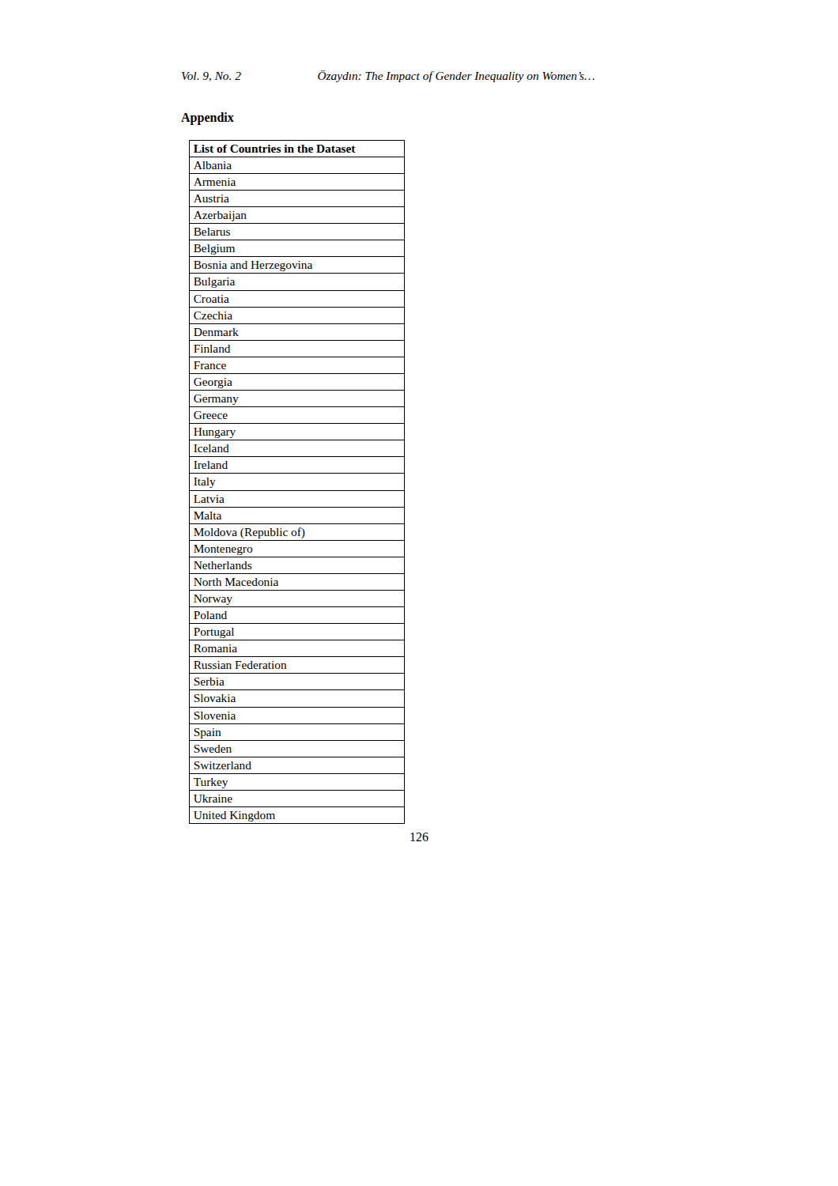Vol. 9, No. 2 Özaydın: The Impact of Gender Inequality on Women’s…
Appendix
| List of Countries in the Dataset |
| --- |
| Albania |
| Armenia |
| Austria |
| Azerbaijan |
| Belarus |
| Belgium |
| Bosnia and Herzegovina |
| Bulgaria |
| Croatia |
| Czechia |
| Denmark |
| Finland |
| France |
| Georgia |
| Germany |
| Greece |
| Hungary |
| Iceland |
| Ireland |
| Italy |
| Latvia |
| Malta |
| Moldova (Republic of) |
| Montenegro |
| Netherlands |
| North Macedonia |
| Norway |
| Poland |
| Portugal |
| Romania |
| Russian Federation |
| Serbia |
| Slovakia |
| Slovenia |
| Spain |
| Sweden |
| Switzerland |
| Turkey |
| Ukraine |
| United Kingdom |
126